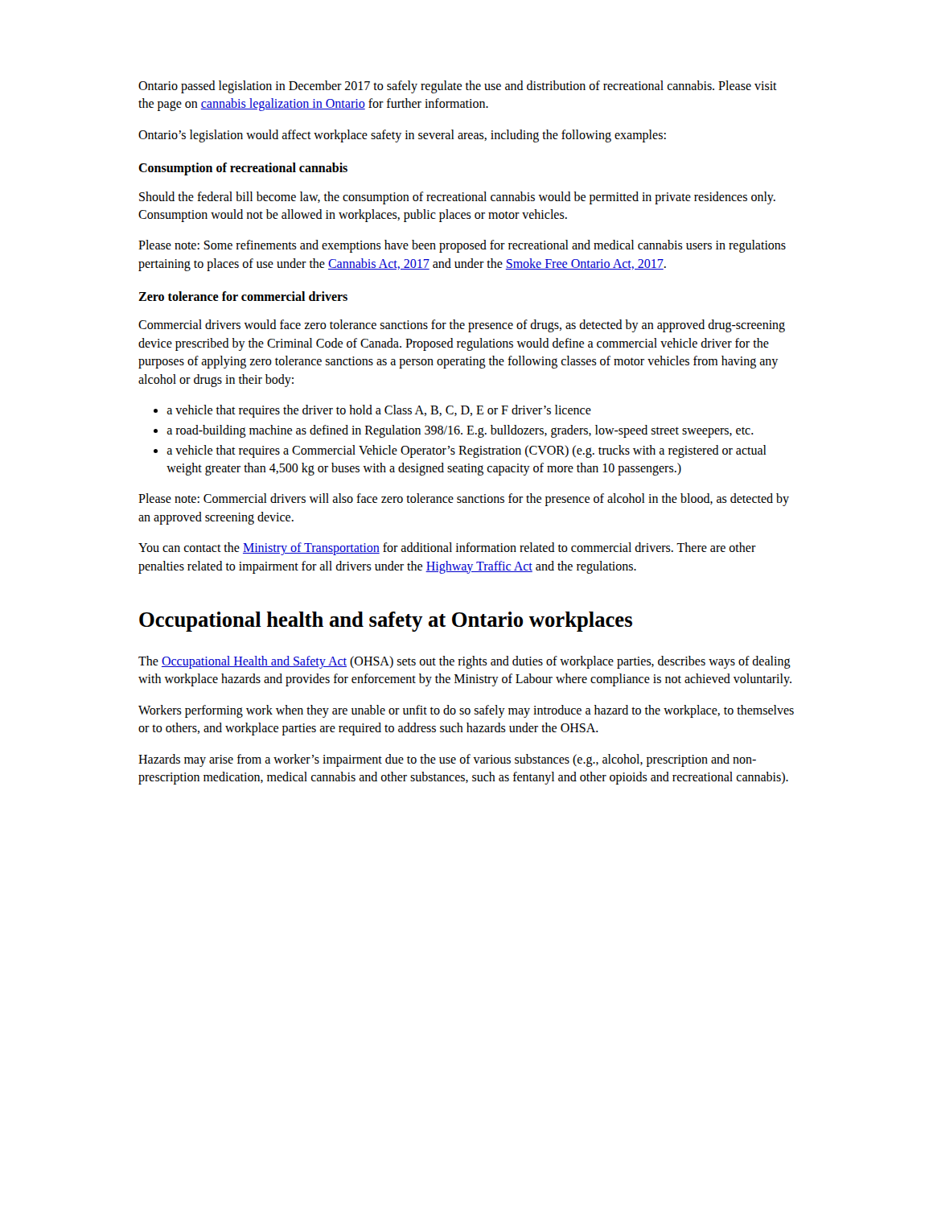Ontario passed legislation in December 2017 to safely regulate the use and distribution of recreational cannabis. Please visit the page on cannabis legalization in Ontario for further information.
Ontario’s legislation would affect workplace safety in several areas, including the following examples:
Consumption of recreational cannabis
Should the federal bill become law, the consumption of recreational cannabis would be permitted in private residences only. Consumption would not be allowed in workplaces, public places or motor vehicles.
Please note: Some refinements and exemptions have been proposed for recreational and medical cannabis users in regulations pertaining to places of use under the Cannabis Act, 2017 and under the Smoke Free Ontario Act, 2017.
Zero tolerance for commercial drivers
Commercial drivers would face zero tolerance sanctions for the presence of drugs, as detected by an approved drug-screening device prescribed by the Criminal Code of Canada. Proposed regulations would define a commercial vehicle driver for the purposes of applying zero tolerance sanctions as a person operating the following classes of motor vehicles from having any alcohol or drugs in their body:
a vehicle that requires the driver to hold a Class A, B, C, D, E or F driver’s licence
a road-building machine as defined in Regulation 398/16. E.g. bulldozers, graders, low-speed street sweepers, etc.
a vehicle that requires a Commercial Vehicle Operator’s Registration (CVOR) (e.g. trucks with a registered or actual weight greater than 4,500 kg or buses with a designed seating capacity of more than 10 passengers.)
Please note: Commercial drivers will also face zero tolerance sanctions for the presence of alcohol in the blood, as detected by an approved screening device.
You can contact the Ministry of Transportation for additional information related to commercial drivers. There are other penalties related to impairment for all drivers under the Highway Traffic Act and the regulations.
Occupational health and safety at Ontario workplaces
The Occupational Health and Safety Act (OHSA) sets out the rights and duties of workplace parties, describes ways of dealing with workplace hazards and provides for enforcement by the Ministry of Labour where compliance is not achieved voluntarily.
Workers performing work when they are unable or unfit to do so safely may introduce a hazard to the workplace, to themselves or to others, and workplace parties are required to address such hazards under the OHSA.
Hazards may arise from a worker’s impairment due to the use of various substances (e.g., alcohol, prescription and non-prescription medication, medical cannabis and other substances, such as fentanyl and other opioids and recreational cannabis).